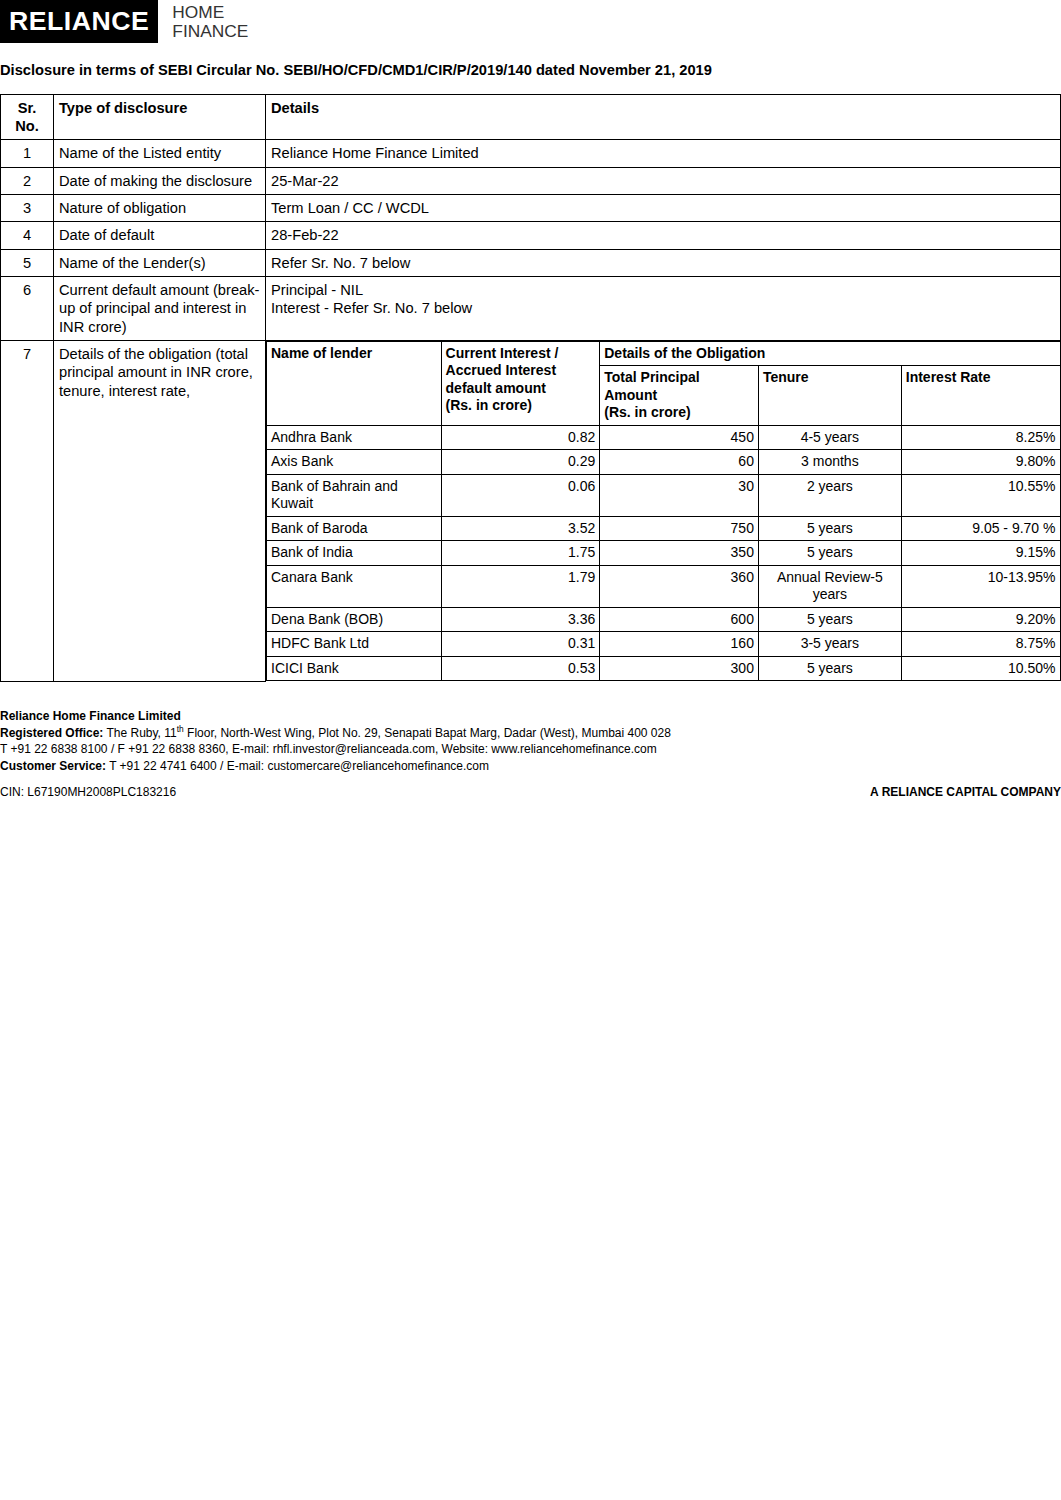RELIANCE HOME
FINANCE
Disclosure in terms of SEBI Circular No. SEBI/HO/CFD/CMD1/CIR/P/2019/140 dated November 21, 2019
| Sr. No. | Type of disclosure | Details |
| 1 | Name of the Listed entity | Reliance Home Finance Limited |
| 2 | Date of making the disclosure | 25-Mar-22 |
| 3 | Nature of obligation | Term Loan / CC / WCDL |
| 4 | Date of default | 28-Feb-22 |
| 5 | Name of the Lender(s) | Refer Sr. No. 7 below |
| 6 | Current default amount (break-up of principal and interest in INR crore) | Principal - NIL Interest - Refer Sr. No. 7 below |
| 7 | Details of the obligation (total principal amount in INR crore, tenure, interest rate, | / Name of lender / Current Interest / Accrued Interest default amount (Rs. in crore) / Details of the Obligation / / --- / --- / --- / / Total Principal Amount (Rs. in crore) / Tenure / Interest Rate / / Andhra Bank / 0.82 / 450 / 4-5 years / 8.25% / / Axis Bank / 0.29 / 60 / 3 months / 9.80% / / Bank of Bahrain and Kuwait / 0.06 / 30 / 2 years / 10.55% / / Bank of Baroda / 3.52 / 750 / 5 years / 9.05 - 9.70 % / / Bank of India / 1.75 / 350 / 5 years / 9.15% / / Canara Bank / 1.79 / 360 / Annual Review-5 years / 10-13.95% / / Dena Bank (BOB) / 3.36 / 600 / 5 years / 9.20% / / HDFC Bank Ltd / 0.31 / 160 / 3-5 years / 8.75% / / ICICI Bank / 0.53 / 300 / 5 years / 10.50% / |
Reliance Home Finance Limited
Registered Office: The Ruby, 11th Floor, North-West Wing, Plot No. 29, Senapati Bapat Marg, Dadar (West), Mumbai 400 028
T +91 22 6838 8100 / F +91 22 6838 8360, E-mail: rhfl.investor@relianceada.com, Website: www.reliancehomefinance.com
Customer Service: T +91 22 4741 6400 / E-mail: customercare@reliancehomefinance.com
CIN: L67190MH2008PLC183216 A RELIANCE CAPITAL COMPANY